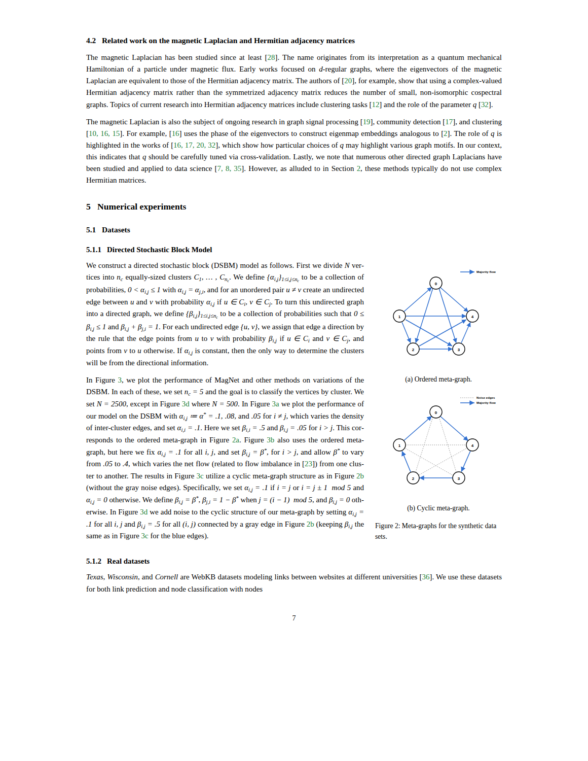4.2 Related work on the magnetic Laplacian and Hermitian adjacency matrices
The magnetic Laplacian has been studied since at least [28]. The name originates from its interpretation as a quantum mechanical Hamiltonian of a particle under magnetic flux. Early works focused on d-regular graphs, where the eigenvectors of the magnetic Laplacian are equivalent to those of the Hermitian adjacency matrix. The authors of [20], for example, show that using a complex-valued Hermitian adjacency matrix rather than the symmetrized adjacency matrix reduces the number of small, non-isomorphic cospectral graphs. Topics of current research into Hermitian adjacency matrices include clustering tasks [12] and the role of the parameter q [32].
The magnetic Laplacian is also the subject of ongoing research in graph signal processing [19], community detection [17], and clustering [10, 16, 15]. For example, [16] uses the phase of the eigenvectors to construct eigenmap embeddings analogous to [2]. The role of q is highlighted in the works of [16, 17, 20, 32], which show how particular choices of q may highlight various graph motifs. In our context, this indicates that q should be carefully tuned via cross-validation. Lastly, we note that numerous other directed graph Laplacians have been studied and applied to data science [7, 8, 35]. However, as alluded to in Section 2, these methods typically do not use complex Hermitian matrices.
5 Numerical experiments
5.1 Datasets
5.1.1 Directed Stochastic Block Model
Majority flow 0 1 4 2 3
(a) Ordered meta-graph.
Noise edges Majority flow 0 1 4 2 3
(b) Cyclic meta-graph.
Figure 2: Meta-graphs for the synthetic data sets.
We construct a directed stochastic block (DSBM) model as follows. First we divide N vertices into nc equally-sized clusters C1, … , Cnc. We define {αi,j}1≤i,j≤nc to be a collection of probabilities, 0 < αi,j ≤ 1 with αi,j = αj,i, and for an unordered pair u ≠ v create an undirected edge between u and v with probability αi,j if u ∈ Ci, v ∈ Cj. To turn this undirected graph into a directed graph, we define {βi,j}1≤i,j≤nc to be a collection of probabilities such that 0 ≤ βi,j ≤ 1 and βi,j + βj,i = 1. For each undirected edge {u, v}, we assign that edge a direction by the rule that the edge points from u to v with probability βi,j if u ∈ Ci and v ∈ Cj, and points from v to u otherwise. If αi,j is constant, then the only way to determine the clusters will be from the directional information.
In Figure 3, we plot the performance of MagNet and other methods on variations of the DSBM. In each of these, we set nc = 5 and the goal is to classify the vertices by cluster. We set N = 2500, except in Figure 3d where N = 500. In Figure 3a we plot the performance of our model on the DSBM with αi,j ≔ α* = .1, .08, and .05 for i ≠ j, which varies the density of inter-cluster edges, and set αi,i = .1. Here we set βi,i = .5 and βi,j = .05 for i > j. This corresponds to the ordered meta-graph in Figure 2a. Figure 3b also uses the ordered meta-graph, but here we fix αi,j = .1 for all i, j, and set βi,j = β*, for i > j, and allow β* to vary from .05 to .4, which varies the net flow (related to flow imbalance in [23]) from one cluster to another. The results in Figure 3c utilize a cyclic meta-graph structure as in Figure 2b (without the gray noise edges). Specifically, we set αi,j = .1 if i = j or i = j ± 1 mod 5 and αi,j = 0 otherwise. We define βi,j = β*, βj,i = 1 − β* when j = (i − 1) mod 5, and βi,j = 0 otherwise. In Figure 3d we add noise to the cyclic structure of our meta-graph by setting αi,j = .1 for all i, j and βi,j = .5 for all (i, j) connected by a gray edge in Figure 2b (keeping βi,j the same as in Figure 3c for the blue edges).
5.1.2 Real datasets
Texas, Wisconsin, and Cornell are WebKB datasets modeling links between websites at different universities [36]. We use these datasets for both link prediction and node classification with nodes
7